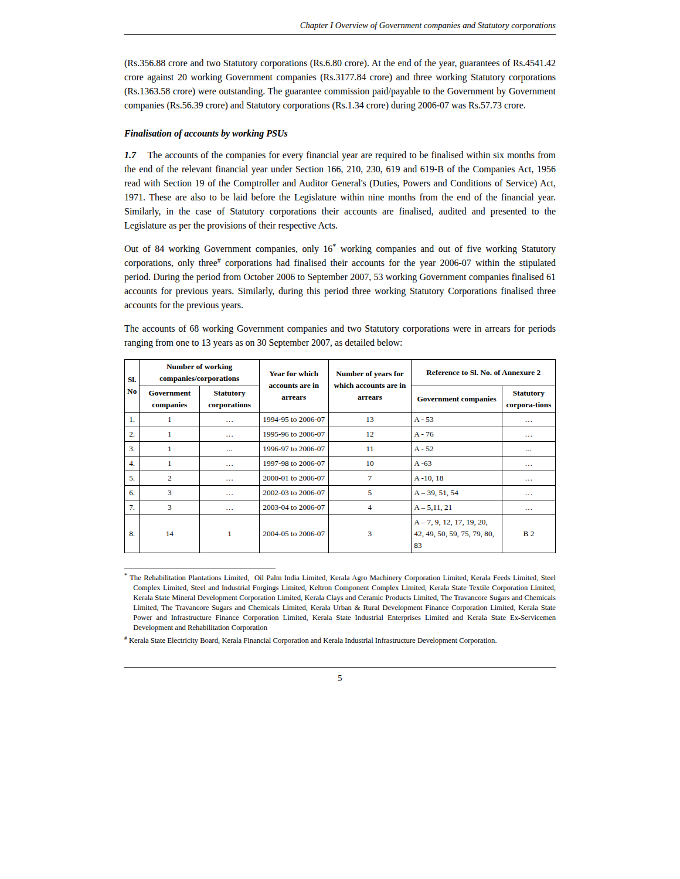Chapter I Overview of Government companies and Statutory corporations
(Rs.356.88 crore and two Statutory corporations (Rs.6.80 crore). At the end of the year, guarantees of Rs.4541.42 crore against 20 working Government companies (Rs.3177.84 crore) and three working Statutory corporations (Rs.1363.58 crore) were outstanding. The guarantee commission paid/payable to the Government by Government companies (Rs.56.39 crore) and Statutory corporations (Rs.1.34 crore) during 2006-07 was Rs.57.73 crore.
Finalisation of accounts by working PSUs
1.7 The accounts of the companies for every financial year are required to be finalised within six months from the end of the relevant financial year under Section 166, 210, 230, 619 and 619-B of the Companies Act, 1956 read with Section 19 of the Comptroller and Auditor General's (Duties, Powers and Conditions of Service) Act, 1971. These are also to be laid before the Legislature within nine months from the end of the financial year. Similarly, in the case of Statutory corporations their accounts are finalised, audited and presented to the Legislature as per the provisions of their respective Acts.
Out of 84 working Government companies, only 16* working companies and out of five working Statutory corporations, only three# corporations had finalised their accounts for the year 2006-07 within the stipulated period. During the period from October 2006 to September 2007, 53 working Government companies finalised 61 accounts for previous years. Similarly, during this period three working Statutory Corporations finalised three accounts for the previous years.
The accounts of 68 working Government companies and two Statutory corporations were in arrears for periods ranging from one to 13 years as on 30 September 2007, as detailed below:
| Sl. No | Number of working companies/corporations | Year for which accounts are in arrears | Number of years for which accounts are in arrears | Reference to Sl. No. of Annexure 2 |
| --- | --- | --- | --- | --- |
| Government companies | Statutory corporations | Government companies | Statutory corpora-tions |
| 1. | 1 | … | 1994-95 to 2006-07 | 13 | A - 53 | … |
| 2. | 1 | … | 1995-96 to 2006-07 | 12 | A - 76 | … |
| 3. | 1 | ... | 1996-97 to 2006-07 | 11 | A - 52 | ... |
| 4. | 1 | … | 1997-98 to 2006-07 | 10 | A -63 | … |
| 5. | 2 | … | 2000-01 to 2006-07 | 7 | A -10, 18 | … |
| 6. | 3 | … | 2002-03 to 2006-07 | 5 | A – 39, 51, 54 | … |
| 7. | 3 | … | 2003-04 to 2006-07 | 4 | A – 5,11, 21 | … |
| 8. | 14 | 1 | 2004-05 to 2006-07 | 3 | A – 7, 9, 12, 17, 19, 20, 42, 49, 50, 59, 75, 79, 80, 83 | B 2 |
* The Rehabilitation Plantations Limited, Oil Palm India Limited, Kerala Agro Machinery Corporation Limited, Kerala Feeds Limited, Steel Complex Limited, Steel and Industrial Forgings Limited, Keltron Component Complex Limited, Kerala State Textile Corporation Limited, Kerala State Mineral Development Corporation Limited, Kerala Clays and Ceramic Products Limited, The Travancore Sugars and Chemicals Limited, The Travancore Sugars and Chemicals Limited, Kerala Urban & Rural Development Finance Corporation Limited, Kerala State Power and Infrastructure Finance Corporation Limited, Kerala State Industrial Enterprises Limited and Kerala State Ex-Servicemen Development and Rehabilitation Corporation
# Kerala State Electricity Board, Kerala Financial Corporation and Kerala Industrial Infrastructure Development Corporation.
5